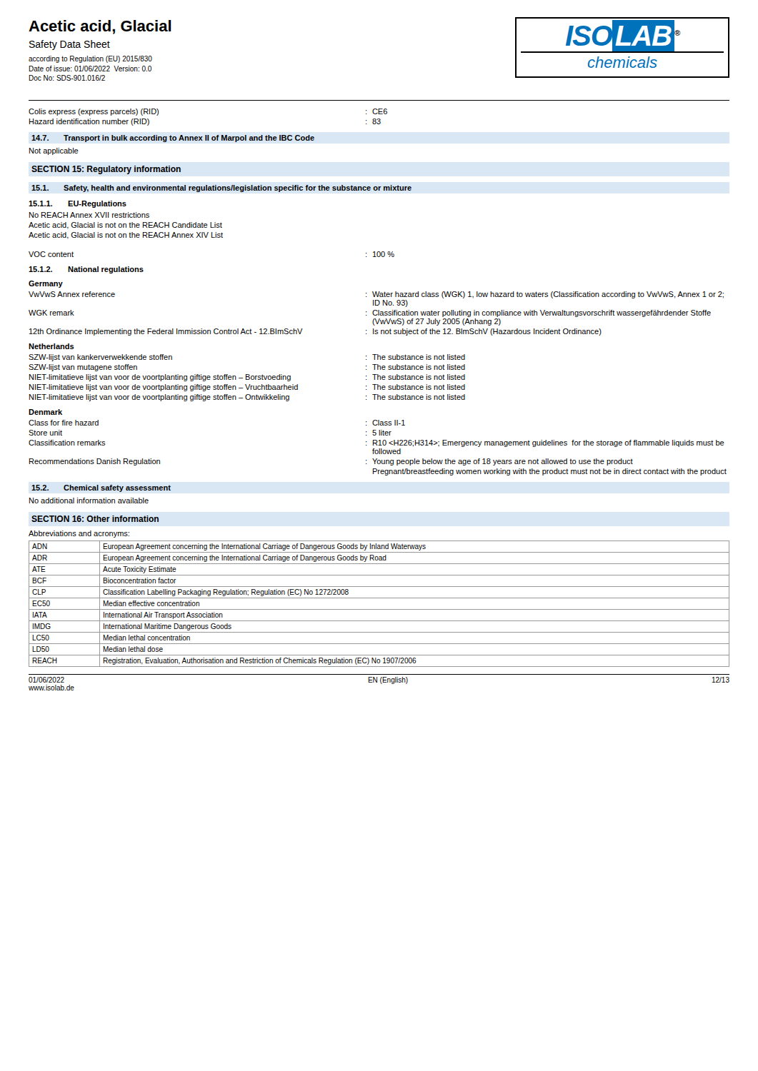Acetic acid, Glacial
Safety Data Sheet
according to Regulation (EU) 2015/830
Date of issue: 01/06/2022 Version: 0.0
Doc No: SDS-901.016/2
ISO LAB®
chemicals
| Colis express (express parcels) (RID) | : | CE6 |
| Hazard identification number (RID) | : | 83 |
14.7. Transport in bulk according to Annex II of Marpol and the IBC Code
Not applicable
SECTION 15: Regulatory information
15.1. Safety, health and environmental regulations/legislation specific for the substance or mixture
15.1.1. EU-Regulations
No REACH Annex XVII restrictions
Acetic acid, Glacial is not on the REACH Candidate List
Acetic acid, Glacial is not on the REACH Annex XIV List
| VOC content | : | 100 % |
15.1.2. National regulations
Germany
| VwVwS Annex reference | : | Water hazard class (WGK) 1, low hazard to waters (Classification according to VwVwS, Annex 1 or 2; ID No. 93) |
| WGK remark | : | Classification water polluting in compliance with Verwaltungsvorschrift wassergefährdender Stoffe (VwVwS) of 27 July 2005 (Anhang 2) |
| 12th Ordinance Implementing the Federal Immission Control Act - 12.BImSchV | : | Is not subject of the 12. BlmSchV (Hazardous Incident Ordinance) |
Netherlands
| SZW-lijst van kankerverwekkende stoffen | : | The substance is not listed |
| SZW-lijst van mutagene stoffen | : | The substance is not listed |
| NIET-limitatieve lijst van voor de voortplanting giftige stoffen – Borstvoeding | : | The substance is not listed |
| NIET-limitatieve lijst van voor de voortplanting giftige stoffen – Vruchtbaarheid | : | The substance is not listed |
| NIET-limitatieve lijst van voor de voortplanting giftige stoffen – Ontwikkeling | : | The substance is not listed |
Denmark
| Class for fire hazard | : | Class II-1 |
| Store unit | : | 5 liter |
| Classification remarks | : | R10 <H226;H314>; Emergency management guidelines for the storage of flammable liquids must be followed |
| Recommendations Danish Regulation | : | Young people below the age of 18 years are not allowed to use the product |
| | | Pregnant/breastfeeding women working with the product must not be in direct contact with the product |
15.2. Chemical safety assessment
No additional information available
SECTION 16: Other information
Abbreviations and acronyms:
| ADN | European Agreement concerning the International Carriage of Dangerous Goods by Inland Waterways |
| ADR | European Agreement concerning the International Carriage of Dangerous Goods by Road |
| ATE | Acute Toxicity Estimate |
| BCF | Bioconcentration factor |
| CLP | Classification Labelling Packaging Regulation; Regulation (EC) No 1272/2008 |
| EC50 | Median effective concentration |
| IATA | International Air Transport Association |
| IMDG | International Maritime Dangerous Goods |
| LC50 | Median lethal concentration |
| LD50 | Median lethal dose |
| REACH | Registration, Evaluation, Authorisation and Restriction of Chemicals Regulation (EC) No 1907/2006 |
01/06/2022 12/13
EN (English)
www.isolab.de